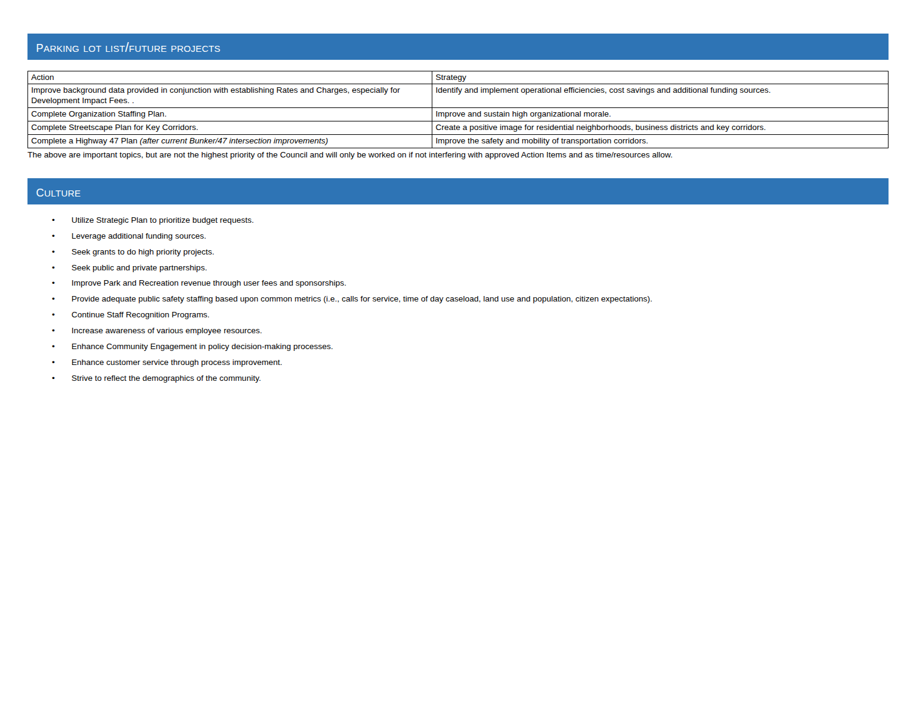Parking Lot List/Future Projects
| Action | Strategy |
| --- | --- |
| Improve background data provided in conjunction with establishing Rates and Charges, especially for Development Impact Fees. . | Identify and implement operational efficiencies, cost savings and additional funding sources. |
| Complete Organization Staffing Plan. | Improve and sustain high organizational morale. |
| Complete Streetscape Plan for Key Corridors. | Create a positive image for residential neighborhoods, business districts and key corridors. |
| Complete a Highway 47 Plan (after current Bunker/47 intersection improvements) | Improve the safety and mobility of transportation corridors. |
The above are important topics, but are not the highest priority of the Council and will only be worked on if not interfering with approved Action Items and as time/resources allow.
Culture
Utilize Strategic Plan to prioritize budget requests.
Leverage additional funding sources.
Seek grants to do high priority projects.
Seek public and private partnerships.
Improve Park and Recreation revenue through user fees and sponsorships.
Provide adequate public safety staffing based upon common metrics (i.e., calls for service, time of day caseload, land use and population, citizen expectations).
Continue Staff Recognition Programs.
Increase awareness of various employee resources.
Enhance Community Engagement in policy decision-making processes.
Enhance customer service through process improvement.
Strive to reflect the demographics of the community.